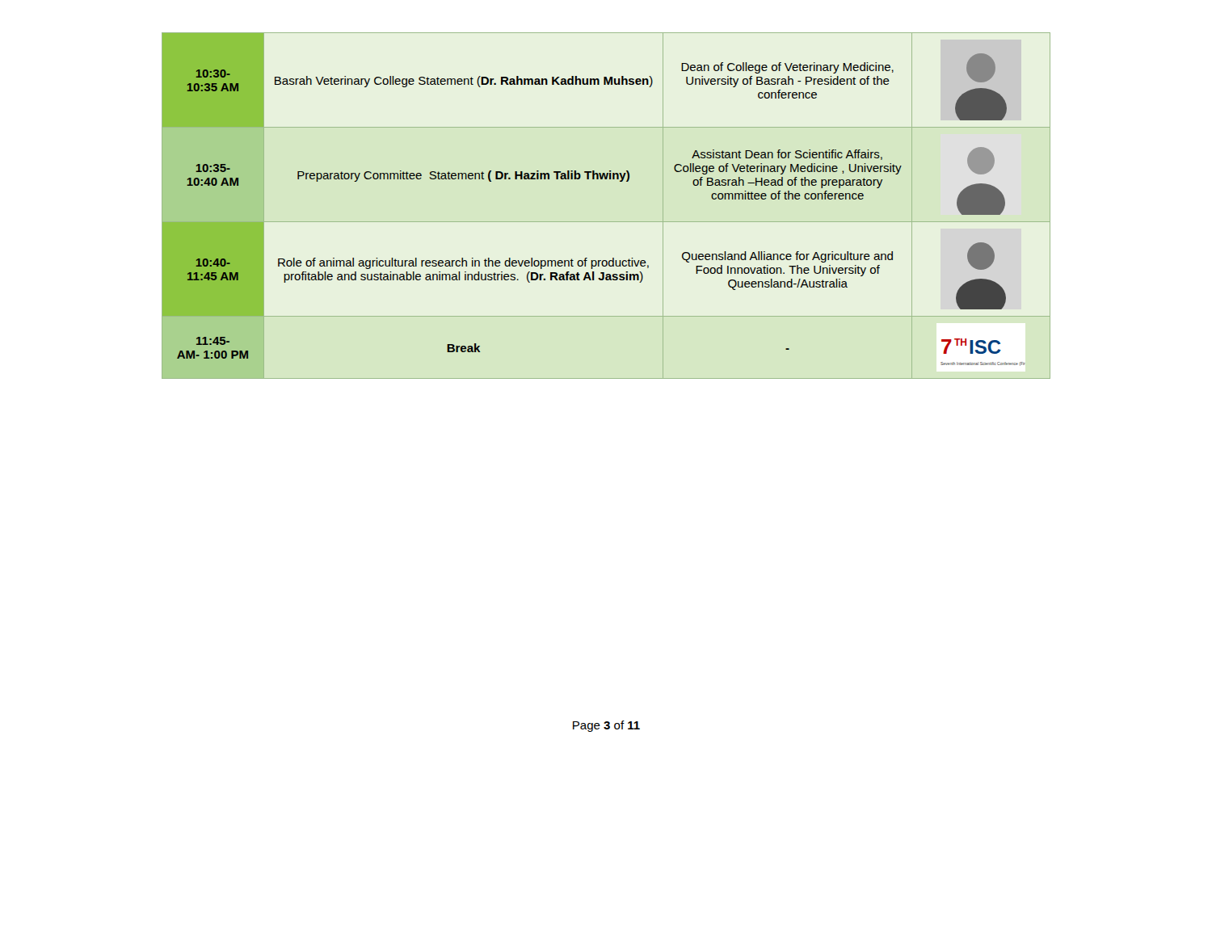| 10:30- 10:35 AM | Basrah Veterinary College Statement ( Dr. Rahman Kadhum Muhsen ) | Dean of College of Veterinary Medicine, University of Basrah - President of the conference | |
| 10:35- 10:40 AM | Preparatory Committee Statement ( Dr. Hazim Talib Thwiny) | Assistant Dean for Scientific Affairs, College of Veterinary Medicine , University of Basrah –Head of the preparatory committee of the conference | |
| 10:40- 11:45 AM | Role of animal agricultural research in the development of productive, profitable and sustainable animal industries. ( Dr. Rafat Al Jassim ) | Queensland Alliance for Agriculture and Food Innovation. The University of Queensland-/Australia | |
| 11:45- AM- 1:00 PM | Break | - | |
Page 3 of 11